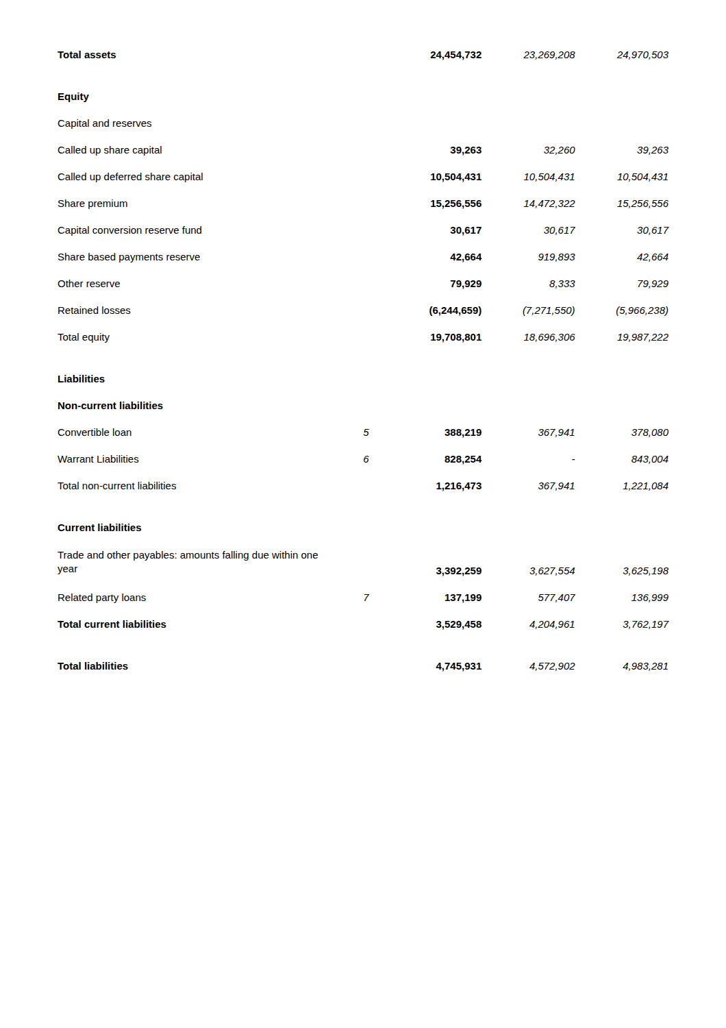| Total assets | | 24,454,732 | 23,269,208 | 24,970,503 |
| Equity | | | | |
| Capital and reserves | | | | |
| Called up share capital | | 39,263 | 32,260 | 39,263 |
| Called up deferred share capital | | 10,504,431 | 10,504,431 | 10,504,431 |
| Share premium | | 15,256,556 | 14,472,322 | 15,256,556 |
| Capital conversion reserve fund | | 30,617 | 30,617 | 30,617 |
| Share based payments reserve | | 42,664 | 919,893 | 42,664 |
| Other reserve | | 79,929 | 8,333 | 79,929 |
| Retained losses | | (6,244,659) | (7,271,550) | (5,966,238) |
| Total equity | | 19,708,801 | 18,696,306 | 19,987,222 |
| Liabilities | | | | |
| Non-current liabilities | | | | |
| Convertible loan | 5 | 388,219 | 367,941 | 378,080 |
| Warrant Liabilities | 6 | 828,254 | - | 843,004 |
| Total non-current liabilities | | 1,216,473 | 367,941 | 1,221,084 |
| Current liabilities | | | | |
| Trade and other payables: amounts falling due within one year | | 3,392,259 | 3,627,554 | 3,625,198 |
| Related party loans | 7 | 137,199 | 577,407 | 136,999 |
| Total current liabilities | | 3,529,458 | 4,204,961 | 3,762,197 |
| Total liabilities | | 4,745,931 | 4,572,902 | 4,983,281 |